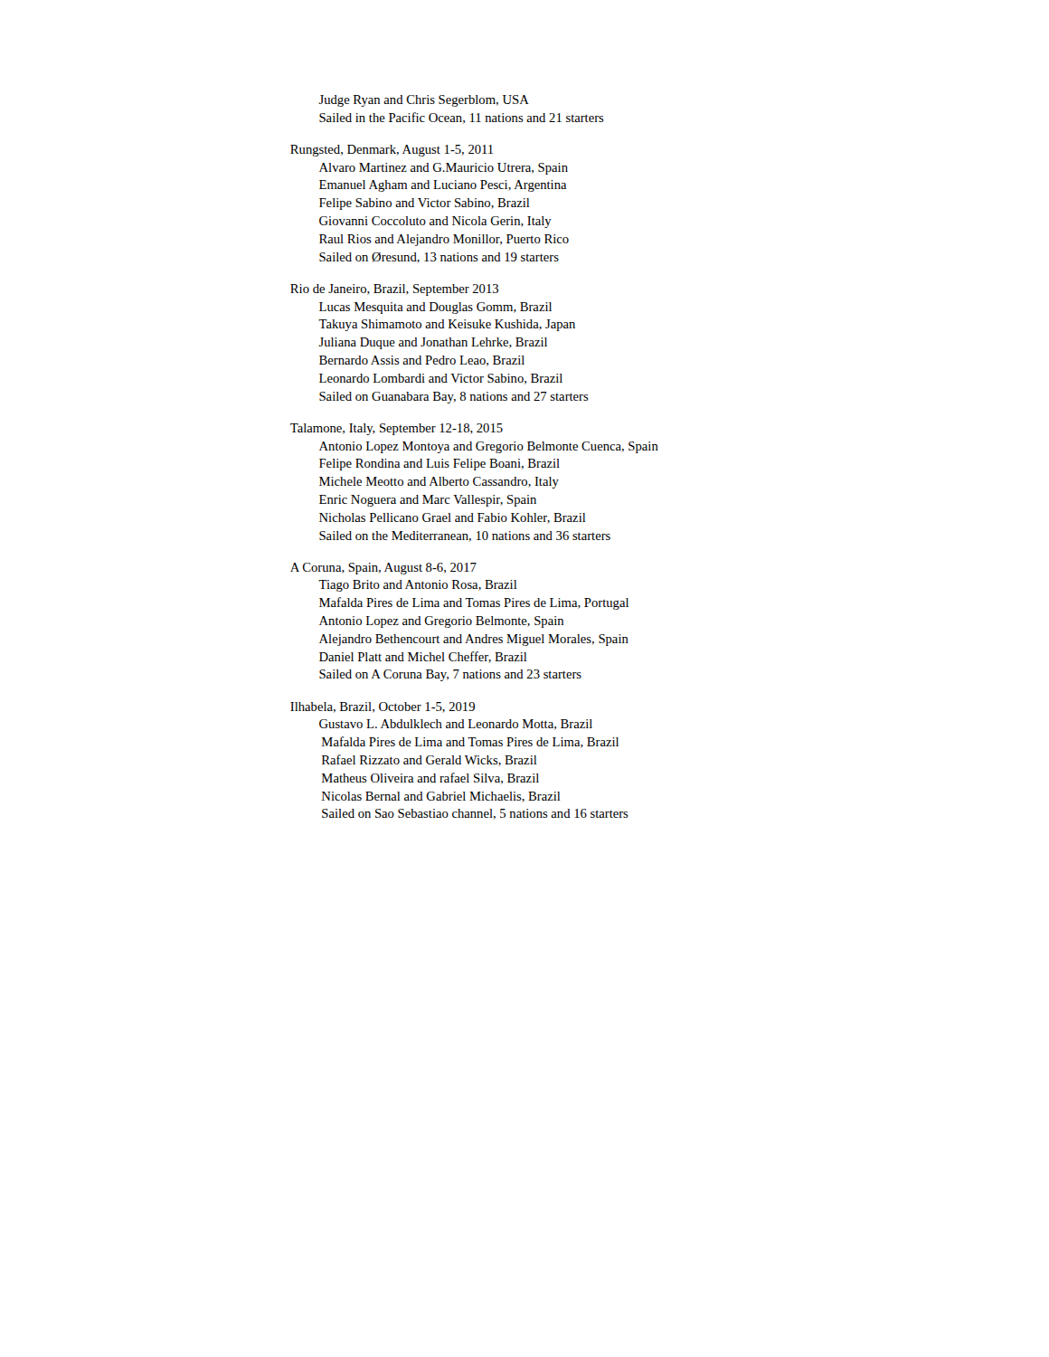Judge Ryan and Chris Segerblom, USA
Sailed in the Pacific Ocean, 11 nations and 21 starters
Rungsted, Denmark, August 1-5, 2011
Alvaro Martinez and G.Mauricio Utrera, Spain
Emanuel Agham and Luciano Pesci, Argentina
Felipe Sabino and Victor Sabino, Brazil
Giovanni Coccoluto and Nicola Gerin, Italy
Raul Rios and Alejandro Monillor, Puerto Rico
Sailed on Øresund, 13 nations and 19 starters
Rio de Janeiro, Brazil, September 2013
Lucas Mesquita and Douglas Gomm, Brazil
Takuya Shimamoto and Keisuke Kushida, Japan
Juliana Duque and Jonathan Lehrke, Brazil
Bernardo Assis and Pedro Leao, Brazil
Leonardo Lombardi and Victor Sabino, Brazil
Sailed on Guanabara Bay, 8 nations and 27 starters
Talamone, Italy, September 12-18, 2015
Antonio Lopez Montoya and Gregorio Belmonte Cuenca, Spain
Felipe Rondina and Luis Felipe Boani, Brazil
Michele Meotto and Alberto Cassandro, Italy
Enric Noguera and Marc Vallespir, Spain
Nicholas Pellicano Grael and Fabio Kohler, Brazil
Sailed on the Mediterranean, 10 nations and 36 starters
A Coruna, Spain, August 8-6, 2017
Tiago Brito and Antonio Rosa, Brazil
Mafalda Pires de Lima and Tomas Pires de Lima, Portugal
Antonio Lopez and Gregorio Belmonte, Spain
Alejandro Bethencourt and Andres Miguel Morales, Spain
Daniel Platt and Michel Cheffer, Brazil
Sailed on A Coruna Bay, 7 nations and 23 starters
Ilhabela, Brazil, October 1-5, 2019
Gustavo L. Abdulklech and Leonardo Motta, Brazil
Mafalda Pires de Lima and Tomas Pires de Lima, Brazil
Rafael Rizzato and Gerald Wicks, Brazil
Matheus Oliveira and rafael Silva, Brazil
Nicolas Bernal and Gabriel Michaelis, Brazil
Sailed on Sao Sebastiao channel, 5 nations and 16 starters